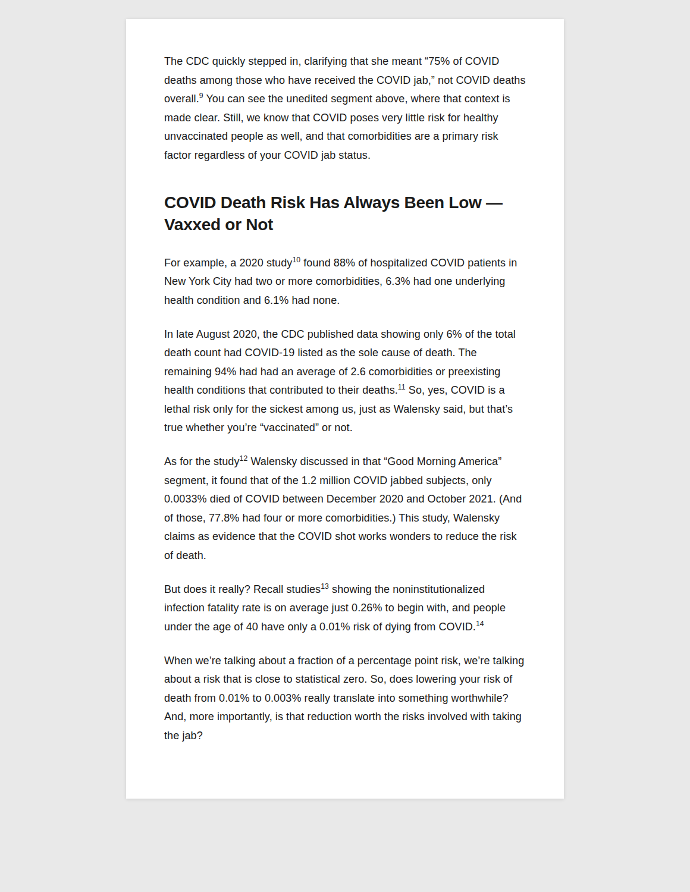The CDC quickly stepped in, clarifying that she meant “75% of COVID deaths among those who have received the COVID jab,” not COVID deaths overall.9 You can see the unedited segment above, where that context is made clear. Still, we know that COVID poses very little risk for healthy unvaccinated people as well, and that comorbidities are a primary risk factor regardless of your COVID jab status.
COVID Death Risk Has Always Been Low — Vaxxed or Not
For example, a 2020 study10 found 88% of hospitalized COVID patients in New York City had two or more comorbidities, 6.3% had one underlying health condition and 6.1% had none.
In late August 2020, the CDC published data showing only 6% of the total death count had COVID-19 listed as the sole cause of death. The remaining 94% had had an average of 2.6 comorbidities or preexisting health conditions that contributed to their deaths.11 So, yes, COVID is a lethal risk only for the sickest among us, just as Walensky said, but that’s true whether you’re “vaccinated” or not.
As for the study12 Walensky discussed in that “Good Morning America” segment, it found that of the 1.2 million COVID jabbed subjects, only 0.0033% died of COVID between December 2020 and October 2021. (And of those, 77.8% had four or more comorbidities.) This study, Walensky claims as evidence that the COVID shot works wonders to reduce the risk of death.
But does it really? Recall studies13 showing the noninstitutionalized infection fatality rate is on average just 0.26% to begin with, and people under the age of 40 have only a 0.01% risk of dying from COVID.14
When we’re talking about a fraction of a percentage point risk, we’re talking about a risk that is close to statistical zero. So, does lowering your risk of death from 0.01% to 0.003% really translate into something worthwhile? And, more importantly, is that reduction worth the risks involved with taking the jab?